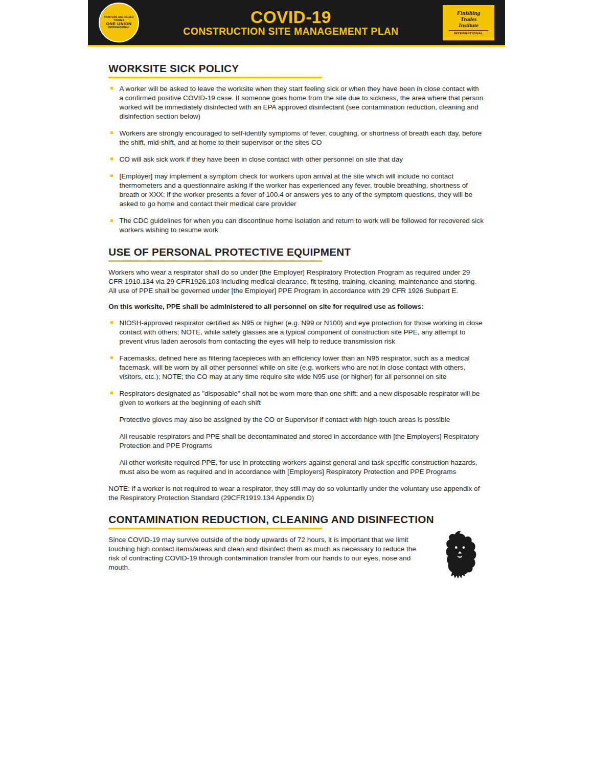PAINTERS AND ALLIED TRADES
ONE UNION
INTERNATIONAL
COVID-19
CONSTRUCTION SITE MANAGEMENT PLAN
Finishing
Trades
Institute
INTERNATIONAL
WORKSITE SICK POLICY
A worker will be asked to leave the worksite when they start feeling sick or when they have been in close contact with a confirmed positive COVID-19 case. If someone goes home from the site due to sickness, the area where that person worked will be immediately disinfected with an EPA approved disinfectant (see contamination reduction, cleaning and disinfection section below)
Workers are strongly encouraged to self-identify symptoms of fever, coughing, or shortness of breath each day, before the shift, mid-shift, and at home to their supervisor or the sites CO
CO will ask sick work if they have been in close contact with other personnel on site that day
[Employer] may implement a symptom check for workers upon arrival at the site which will include no contact thermometers and a questionnaire asking if the worker has experienced any fever, trouble breathing, shortness of breath or XXX; if the worker presents a fever of 100.4 or answers yes to any of the symptom questions, they will be asked to go home and contact their medical care provider
The CDC guidelines for when you can discontinue home isolation and return to work will be followed for recovered sick workers wishing to resume work
USE OF PERSONAL PROTECTIVE EQUIPMENT
Workers who wear a respirator shall do so under [the Employer] Respiratory Protection Program as required under 29 CFR 1910.134 via 29 CFR1926.103 including medical clearance, fit testing, training, cleaning, maintenance and storing. All use of PPE shall be governed under [the Employer] PPE Program in accordance with 29 CFR 1926 Subpart E.
On this worksite, PPE shall be administered to all personnel on site for required use as follows:
NIOSH-approved respirator certified as N95 or higher (e.g. N99 or N100) and eye protection for those working in close contact with others; NOTE, while safety glasses are a typical component of construction site PPE, any attempt to prevent virus laden aerosols from contacting the eyes will help to reduce transmission risk
Facemasks, defined here as filtering facepieces with an efficiency lower than an N95 respirator, such as a medical facemask, will be worn by all other personnel while on site (e.g. workers who are not in close contact with others, visitors, etc.); NOTE; the CO may at any time require site wide N95 use (or higher) for all personnel on site
Respirators designated as "disposable" shall not be worn more than one shift; and a new disposable respirator will be given to workers at the beginning of each shift
Protective gloves may also be assigned by the CO or Supervisor if contact with high-touch areas is possible
All reusable respirators and PPE shall be decontaminated and stored in accordance with [the Employers] Respiratory Protection and PPE Programs
All other worksite required PPE, for use in protecting workers against general and task specific construction hazards, must also be worn as required and in accordance with [Employers] Respiratory Protection and PPE Programs
NOTE: if a worker is not required to wear a respirator, they still may do so voluntarily under the voluntary use appendix of the Respiratory Protection Standard (29CFR1919.134 Appendix D)
CONTAMINATION REDUCTION, CLEANING AND DISINFECTION
Since COVID-19 may survive outside of the body upwards of 72 hours, it is important that we limit touching high contact items/areas and clean and disinfect them as much as necessary to reduce the risk of contracting COVID-19 through contamination transfer from our hands to our eyes, nose and mouth.